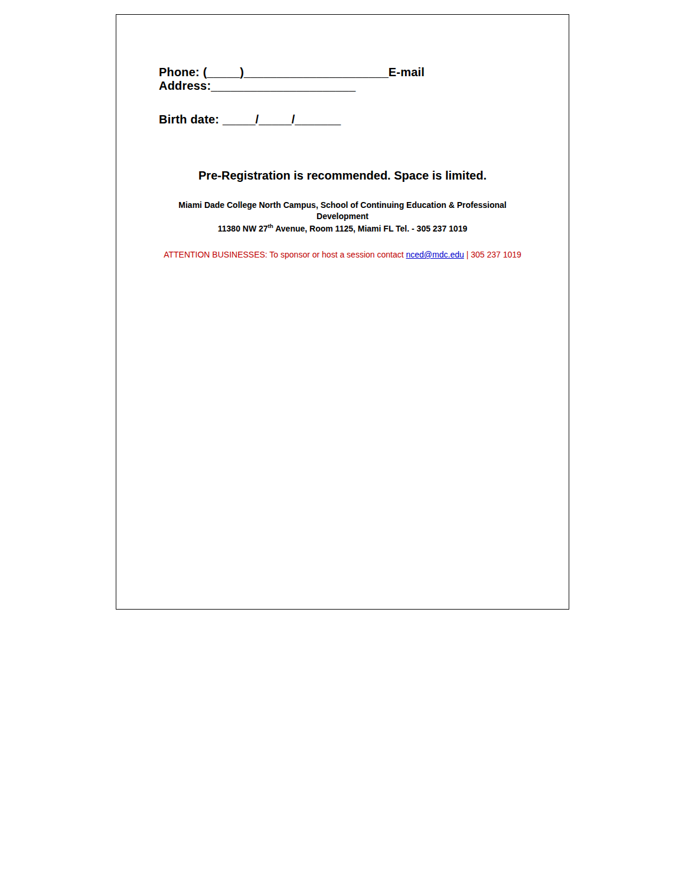Phone: (_____)______________________E-mail Address:______________________
Birth date: _____/_____/_______
Pre-Registration is recommended. Space is limited.
Miami Dade College North Campus, School of Continuing Education & Professional Development
11380 NW 27th Avenue, Room 1125, Miami FL Tel. - 305 237 1019
ATTENTION BUSINESSES: To sponsor or host a session contact nced@mdc.edu | 305 237 1019